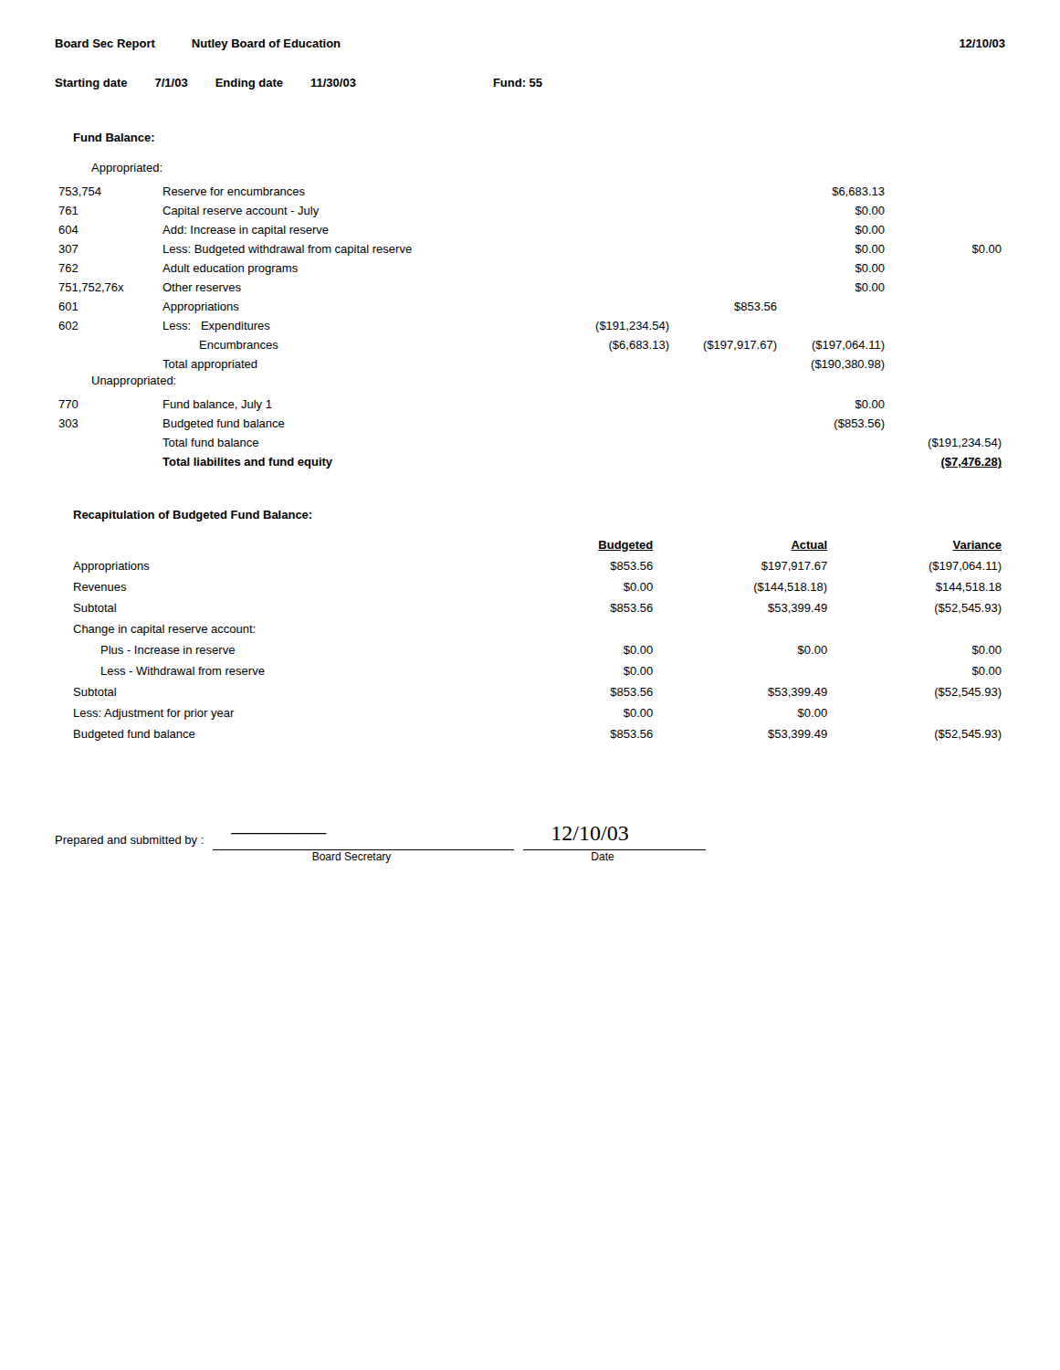Board Sec Report Nutley Board of Education
12/10/03
Starting date 7/1/03 Ending date 11/30/03 Fund: 55
Fund Balance:
Appropriated:
| 753,754 | Reserve for encumbrances | | | $6,683.13 | |
| 761 | Capital reserve account - July | | | $0.00 | |
| 604 | Add: Increase in capital reserve | | | $0.00 | |
| 307 | Less: Budgeted withdrawal from capital reserve | | | $0.00 | $0.00 |
| 762 | Adult education programs | | | $0.00 | |
| 751,752,76x | Other reserves | | | $0.00 | |
| 601 | Appropriations | | $853.56 | | |
| 602 | Less: Expenditures | ($191,234.54) | | | |
| | Encumbrances | ($6,683.13) | ($197,917.67) | ($197,064.11) | |
| | Total appropriated | | | ($190,380.98) | |
Unappropriated:
| 770 | Fund balance, July 1 | | | $0.00 | |
| 303 | Budgeted fund balance | | | ($853.56) | |
| | Total fund balance | | | | ($191,234.54) |
| | Total liabilites and fund equity | | | | ($7,476.28) |
Recapitulation of Budgeted Fund Balance:
| | Budgeted | Actual | Variance |
| Appropriations | $853.56 | $197,917.67 | ($197,064.11) |
| Revenues | $0.00 | ($144,518.18) | $144,518.18 |
| Subtotal | $853.56 | $53,399.49 | ($52,545.93) |
| Change in capital reserve account: | | | |
| Plus - Increase in reserve | $0.00 | $0.00 | $0.00 |
| Less - Withdrawal from reserve | $0.00 | | $0.00 |
| Subtotal | $853.56 | $53,399.49 | ($52,545.93) |
| Less: Adjustment for prior year | $0.00 | $0.00 | |
| Budgeted fund balance | $853.56 | $53,399.49 | ($52,545.93) |
Prepared and submitted by :
————
12/10/03
Board Secretary
Date